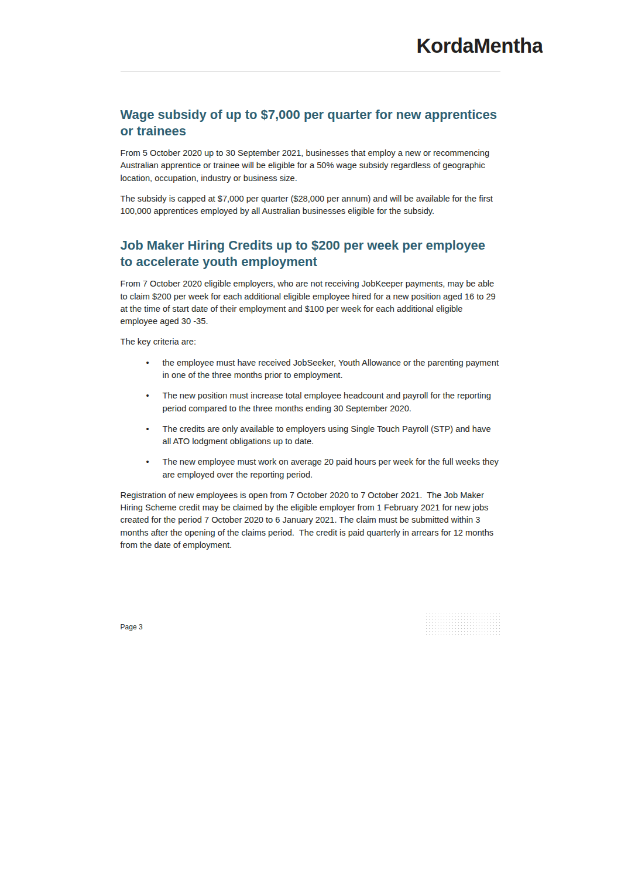KordaMentha
Wage subsidy of up to $7,000 per quarter for new apprentices or trainees
From 5 October 2020 up to 30 September 2021, businesses that employ a new or recommencing Australian apprentice or trainee will be eligible for a 50% wage subsidy regardless of geographic location, occupation, industry or business size.
The subsidy is capped at $7,000 per quarter ($28,000 per annum) and will be available for the first 100,000 apprentices employed by all Australian businesses eligible for the subsidy.
Job Maker Hiring Credits up to $200 per week per employee to accelerate youth employment
From 7 October 2020 eligible employers, who are not receiving JobKeeper payments, may be able to claim $200 per week for each additional eligible employee hired for a new position aged 16 to 29 at the time of start date of their employment and $100 per week for each additional eligible employee aged 30 -35.
The key criteria are:
the employee must have received JobSeeker, Youth Allowance or the parenting payment in one of the three months prior to employment.
The new position must increase total employee headcount and payroll for the reporting period compared to the three months ending 30 September 2020.
The credits are only available to employers using Single Touch Payroll (STP) and have all ATO lodgment obligations up to date.
The new employee must work on average 20 paid hours per week for the full weeks they are employed over the reporting period.
Registration of new employees is open from 7 October 2020 to 7 October 2021. The Job Maker Hiring Scheme credit may be claimed by the eligible employer from 1 February 2021 for new jobs created for the period 7 October 2020 to 6 January 2021. The claim must be submitted within 3 months after the opening of the claims period. The credit is paid quarterly in arrears for 12 months from the date of employment.
Page 3